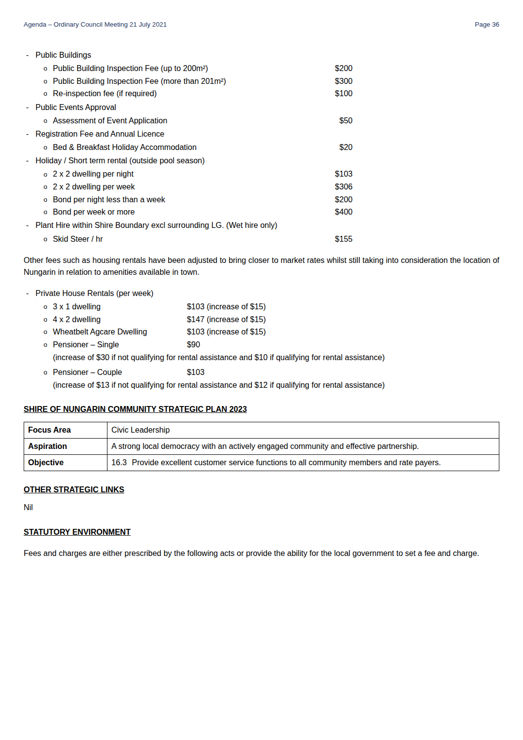Agenda – Ordinary Council Meeting 21 July 2021
Page 36
Public Buildings
Public Building Inspection Fee (up to 200m²) $200
Public Building Inspection Fee (more than 201m²) $300
Re-inspection fee (if required) $100
Public Events Approval
Assessment of Event Application $50
Registration Fee and Annual Licence
Bed & Breakfast Holiday Accommodation $20
Holiday / Short term rental (outside pool season)
2 x 2 dwelling per night $103
2 x 2 dwelling per week $306
Bond per night less than a week $200
Bond per week or more $400
Plant Hire within Shire Boundary excl surrounding LG. (Wet hire only)
Skid Steer / hr $155
Other fees such as housing rentals have been adjusted to bring closer to market rates whilst still taking into consideration the location of Nungarin in relation to amenities available in town.
Private House Rentals (per week)
3 x 1 dwelling $103 (increase of $15)
4 x 2 dwelling $147 (increase of $15)
Wheatbelt Agcare Dwelling $103 (increase of $15)
Pensioner – Single $90
(increase of $30 if not qualifying for rental assistance and $10 if qualifying for rental assistance)
Pensioner – Couple $103
(increase of $13 if not qualifying for rental assistance and $12 if qualifying for rental assistance)
SHIRE OF NUNGARIN COMMUNITY STRATEGIC PLAN 2023
| Focus Area | Civic Leadership |
| Aspiration | A strong local democracy with an actively engaged community and effective partnership. |
| Objective | 16.3 Provide excellent customer service functions to all community members and rate payers. |
OTHER STRATEGIC LINKS
Nil
STATUTORY ENVIRONMENT
Fees and charges are either prescribed by the following acts or provide the ability for the local government to set a fee and charge.